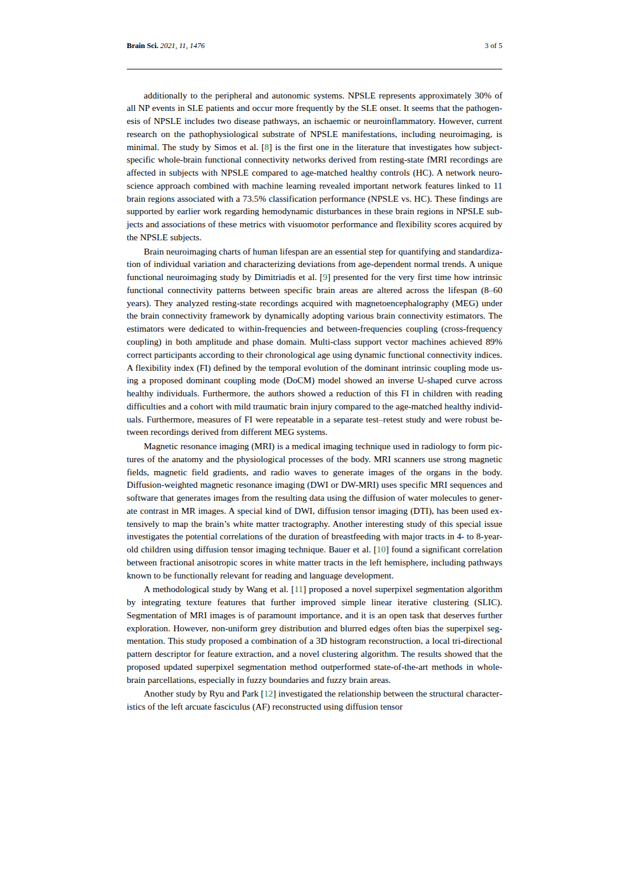Brain Sci. 2021, 11, 1476
3 of 5
additionally to the peripheral and autonomic systems. NPSLE represents approximately 30% of all NP events in SLE patients and occur more frequently by the SLE onset. It seems that the pathogenesis of NPSLE includes two disease pathways, an ischaemic or neuroinflammatory. However, current research on the pathophysiological substrate of NPSLE manifestations, including neuroimaging, is minimal. The study by Simos et al. [8] is the first one in the literature that investigates how subject-specific whole-brain functional connectivity networks derived from resting-state fMRI recordings are affected in subjects with NPSLE compared to age-matched healthy controls (HC). A network neuroscience approach combined with machine learning revealed important network features linked to 11 brain regions associated with a 73.5% classification performance (NPSLE vs. HC). These findings are supported by earlier work regarding hemodynamic disturbances in these brain regions in NPSLE subjects and associations of these metrics with visuomotor performance and flexibility scores acquired by the NPSLE subjects.
Brain neuroimaging charts of human lifespan are an essential step for quantifying and standardization of individual variation and characterizing deviations from age-dependent normal trends. A unique functional neuroimaging study by Dimitriadis et al. [9] presented for the very first time how intrinsic functional connectivity patterns between specific brain areas are altered across the lifespan (8–60 years). They analyzed resting-state recordings acquired with magnetoencephalography (MEG) under the brain connectivity framework by dynamically adopting various brain connectivity estimators. The estimators were dedicated to within-frequencies and between-frequencies coupling (cross-frequency coupling) in both amplitude and phase domain. Multi-class support vector machines achieved 89% correct participants according to their chronological age using dynamic functional connectivity indices. A flexibility index (FI) defined by the temporal evolution of the dominant intrinsic coupling mode using a proposed dominant coupling mode (DoCM) model showed an inverse U-shaped curve across healthy individuals. Furthermore, the authors showed a reduction of this FI in children with reading difficulties and a cohort with mild traumatic brain injury compared to the age-matched healthy individuals. Furthermore, measures of FI were repeatable in a separate test–retest study and were robust between recordings derived from different MEG systems.
Magnetic resonance imaging (MRI) is a medical imaging technique used in radiology to form pictures of the anatomy and the physiological processes of the body. MRI scanners use strong magnetic fields, magnetic field gradients, and radio waves to generate images of the organs in the body. Diffusion-weighted magnetic resonance imaging (DWI or DW-MRI) uses specific MRI sequences and software that generates images from the resulting data using the diffusion of water molecules to generate contrast in MR images. A special kind of DWI, diffusion tensor imaging (DTI), has been used extensively to map the brain’s white matter tractography. Another interesting study of this special issue investigates the potential correlations of the duration of breastfeeding with major tracts in 4- to 8-year-old children using diffusion tensor imaging technique. Bauer et al. [10] found a significant correlation between fractional anisotropic scores in white matter tracts in the left hemisphere, including pathways known to be functionally relevant for reading and language development.
A methodological study by Wang et al. [11] proposed a novel superpixel segmentation algorithm by integrating texture features that further improved simple linear iterative clustering (SLIC). Segmentation of MRI images is of paramount importance, and it is an open task that deserves further exploration. However, non-uniform grey distribution and blurred edges often bias the superpixel segmentation. This study proposed a combination of a 3D histogram reconstruction, a local tri-directional pattern descriptor for feature extraction, and a novel clustering algorithm. The results showed that the proposed updated superpixel segmentation method outperformed state-of-the-art methods in whole-brain parcellations, especially in fuzzy boundaries and fuzzy brain areas.
Another study by Ryu and Park [12] investigated the relationship between the structural characteristics of the left arcuate fasciculus (AF) reconstructed using diffusion tensor